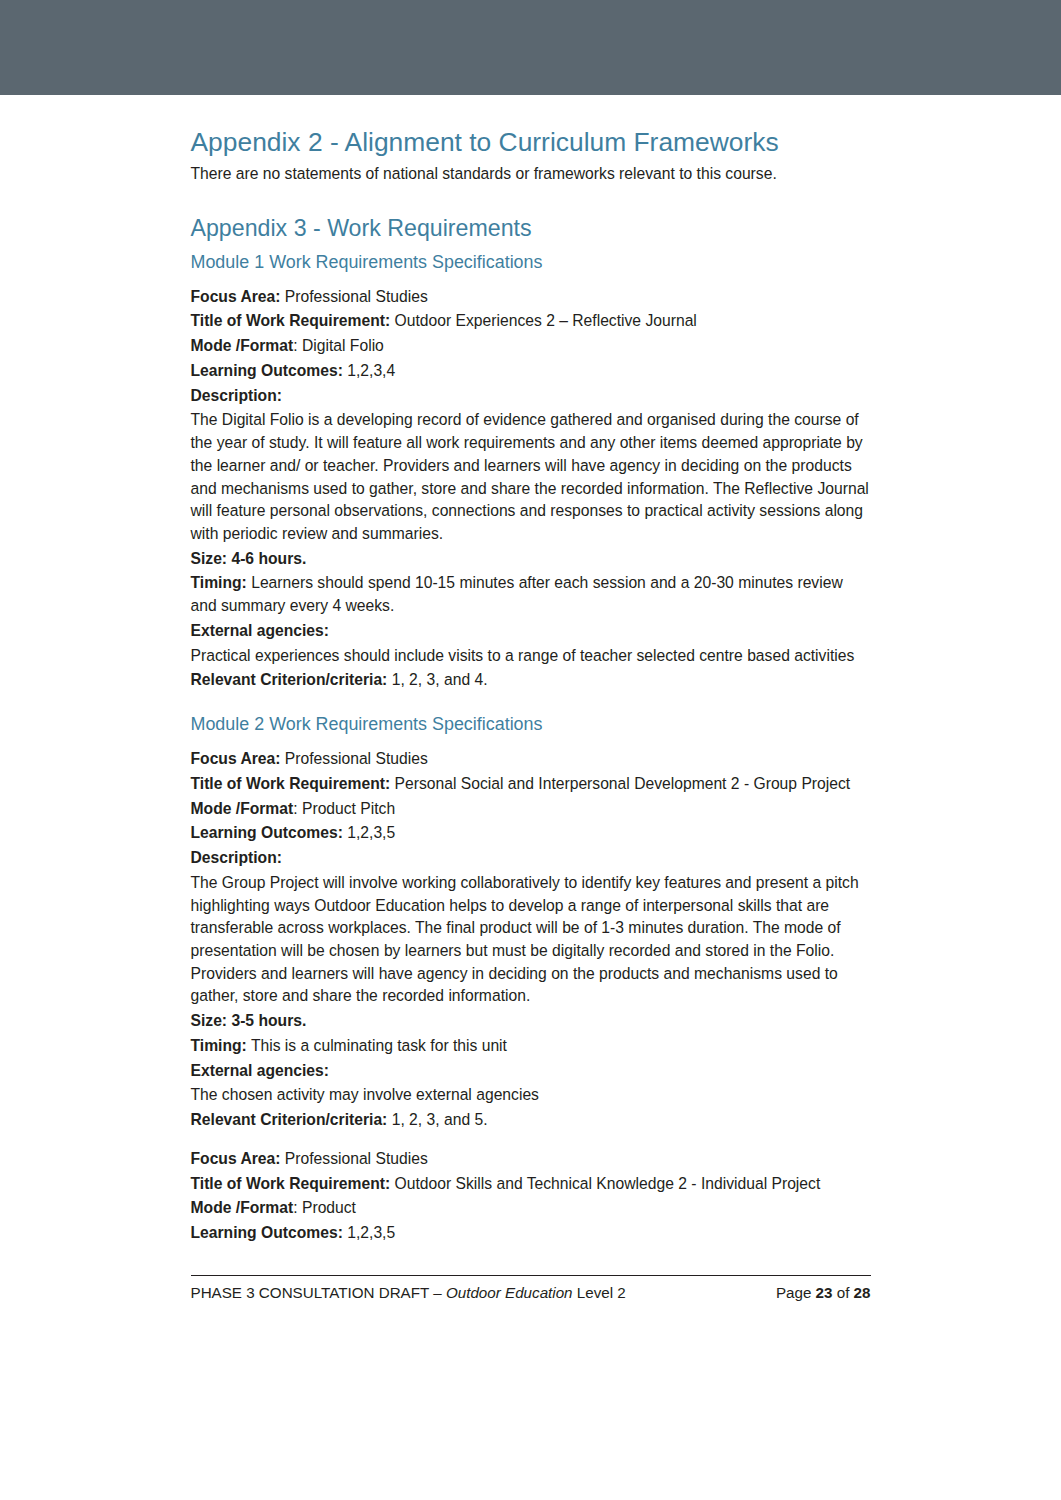Appendix 2 - Alignment to Curriculum Frameworks
There are no statements of national standards or frameworks relevant to this course.
Appendix 3 - Work Requirements
Module 1 Work Requirements Specifications
Focus Area: Professional Studies
Title of Work Requirement: Outdoor Experiences 2 – Reflective Journal
Mode /Format: Digital Folio
Learning Outcomes: 1,2,3,4
Description:
The Digital Folio is a developing record of evidence gathered and organised during the course of the year of study. It will feature all work requirements and any other items deemed appropriate by the learner and/ or teacher. Providers and learners will have agency in deciding on the products and mechanisms used to gather, store and share the recorded information. The Reflective Journal will feature personal observations, connections and responses to practical activity sessions along with periodic review and summaries.
Size: 4-6 hours.
Timing: Learners should spend 10-15 minutes after each session and a 20-30 minutes review and summary every 4 weeks.
External agencies:
Practical experiences should include visits to a range of teacher selected centre based activities
Relevant Criterion/criteria: 1, 2, 3, and 4.
Module 2 Work Requirements Specifications
Focus Area: Professional Studies
Title of Work Requirement: Personal Social and Interpersonal Development 2 - Group Project
Mode /Format: Product Pitch
Learning Outcomes: 1,2,3,5
Description:
The Group Project will involve working collaboratively to identify key features and present a pitch highlighting ways Outdoor Education helps to develop a range of interpersonal skills that are transferable across workplaces. The final product will be of 1-3 minutes duration. The mode of presentation will be chosen by learners but must be digitally recorded and stored in the Folio. Providers and learners will have agency in deciding on the products and mechanisms used to gather, store and share the recorded information.
Size: 3-5 hours.
Timing: This is a culminating task for this unit
External agencies:
The chosen activity may involve external agencies
Relevant Criterion/criteria: 1, 2, 3, and 5.
Focus Area: Professional Studies
Title of Work Requirement: Outdoor Skills and Technical Knowledge 2 - Individual Project
Mode /Format: Product
Learning Outcomes: 1,2,3,5
PHASE 3 CONSULTATION DRAFT – Outdoor Education Level 2
Page 23 of 28